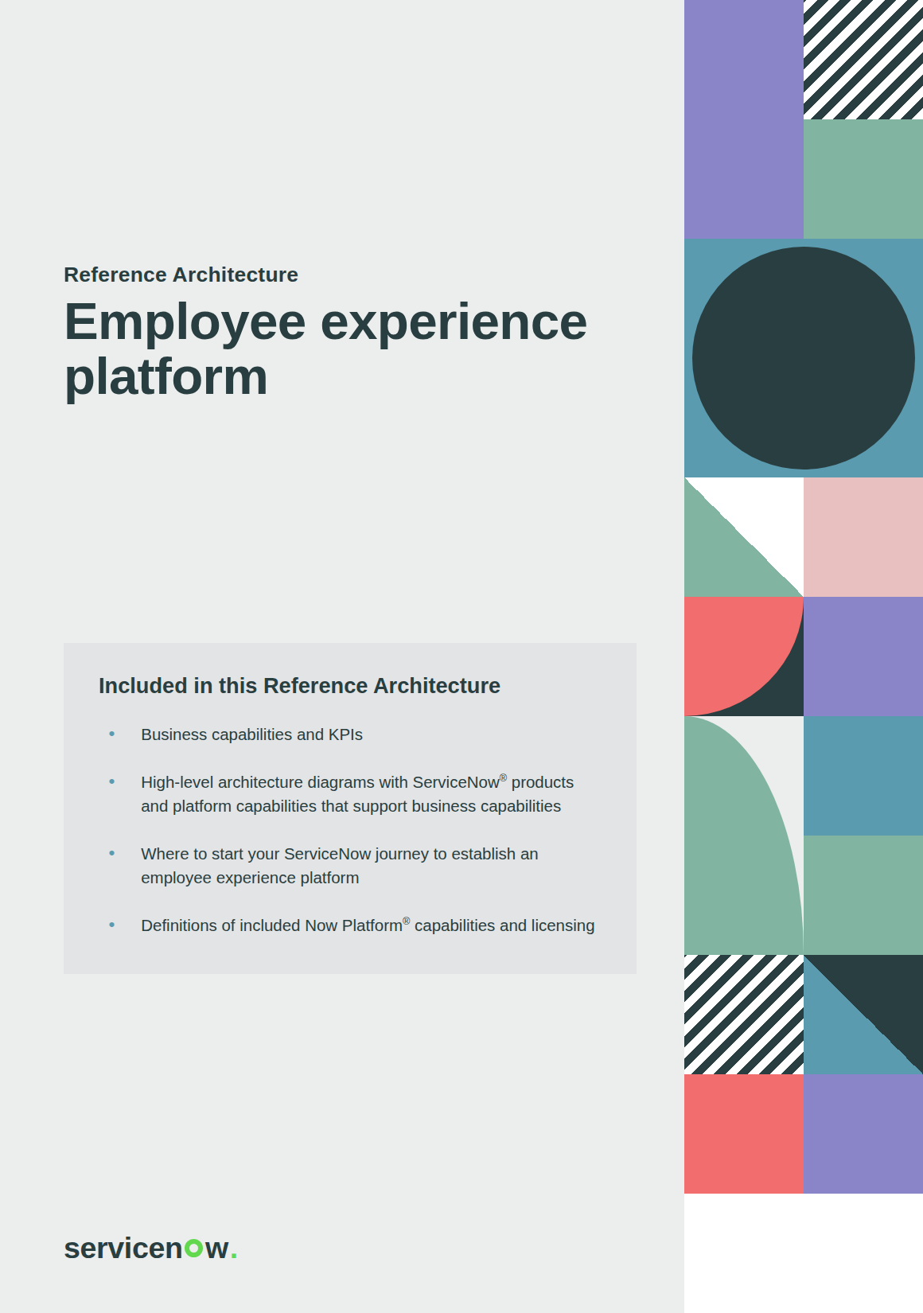Reference Architecture
Employee experience platform
Included in this Reference Architecture
Business capabilities and KPIs
High-level architecture diagrams with ServiceNow® products and platform capabilities that support business capabilities
Where to start your ServiceNow journey to establish an employee experience platform
Definitions of included Now Platform® capabilities and licensing
servicen w.